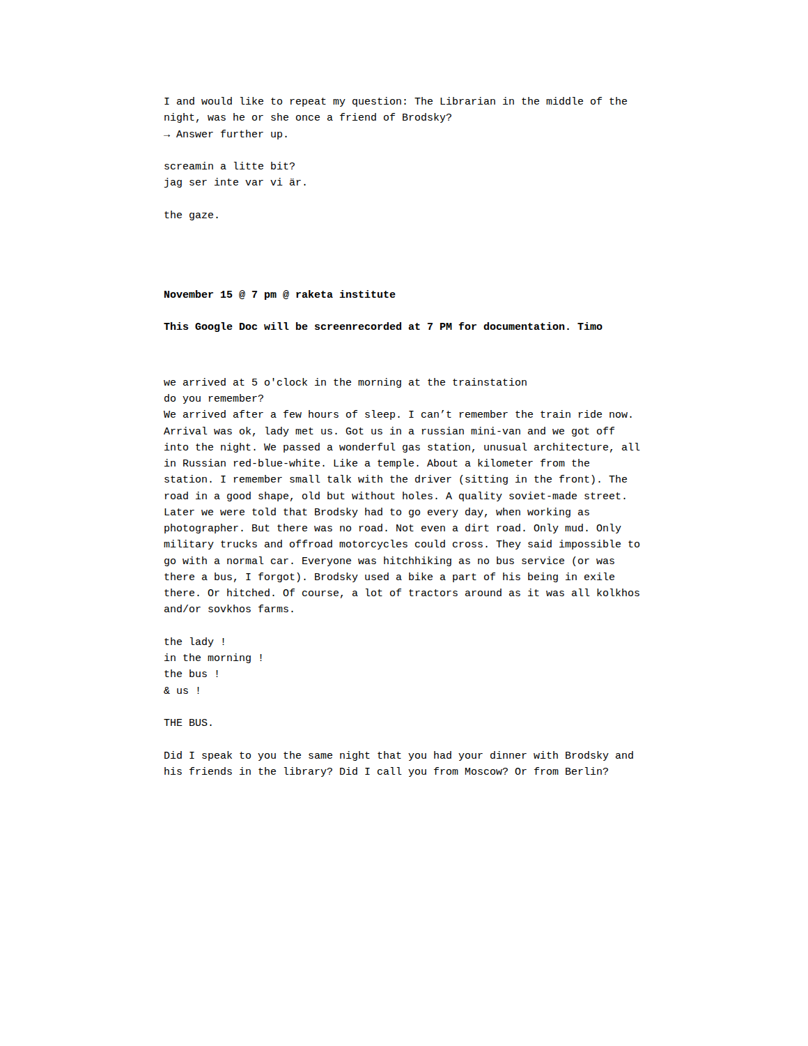I and would like to repeat my question: The Librarian in the middle of the night, was he or she once a friend of Brodsky? → Answer further up.
screamin a litte bit? jag ser inte var vi är.
the gaze.
November 15 @ 7 pm @ raketa institute
This Google Doc will be screenrecorded at 7 PM for documentation. Timo
we arrived at 5 o'clock in the morning at the trainstation do you remember? We arrived after a few hours of sleep. I can’t remember the train ride now. Arrival was ok, lady met us. Got us in a russian mini-van and we got off into the night. We passed a wonderful gas station, unusual architecture, all in Russian red-blue-white. Like a temple. About a kilometer from the station. I remember small talk with the driver (sitting in the front). The road in a good shape, old but without holes. A quality soviet-made street. Later we were told that Brodsky had to go every day, when working as photographer. But there was no road. Not even a dirt road. Only mud. Only military trucks and offroad motorcycles could cross. They said impossible to go with a normal car. Everyone was hitchhiking as no bus service (or was there a bus, I forgot). Brodsky used a bike a part of his being in exile there. Or hitched. Of course, a lot of tractors around as it was all kolkhos and/or sovkhos farms.
the lady ! in the morning ! the bus ! & us !
THE BUS.
Did I speak to you the same night that you had your dinner with Brodsky and his friends in the library? Did I call you from Moscow? Or from Berlin?